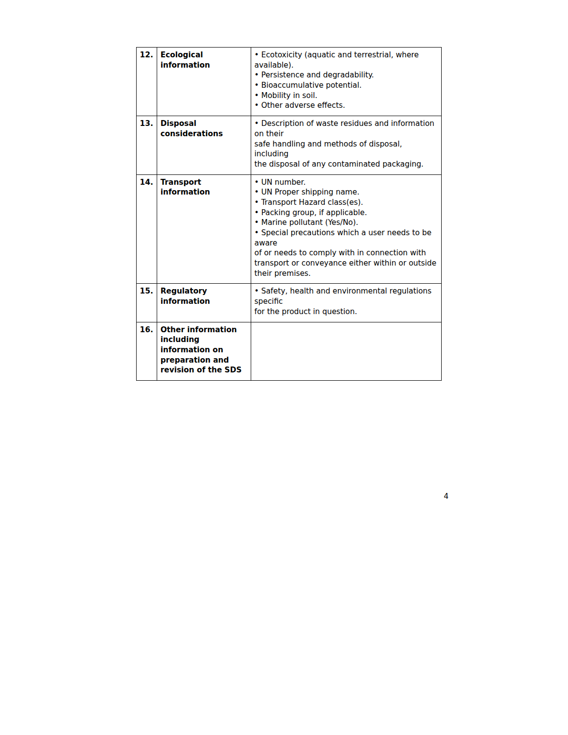| 12. | Ecological information | • Ecotoxicity (aquatic and terrestrial, where available). • Persistence and degradability. • Bioaccumulative potential. • Mobility in soil. • Other adverse effects. |
| 13. | Disposal considerations | • Description of waste residues and information on their safe handling and methods of disposal, including the disposal of any contaminated packaging. |
| 14. | Transport information | • UN number. • UN Proper shipping name. • Transport Hazard class(es). • Packing group, if applicable. • Marine pollutant (Yes/No). • Special precautions which a user needs to be aware of or needs to comply with in connection with transport or conveyance either within or outside their premises. |
| 15. | Regulatory information | • Safety, health and environmental regulations specific for the product in question. |
| 16. | Other information including information on preparation and revision of the SDS | |
4